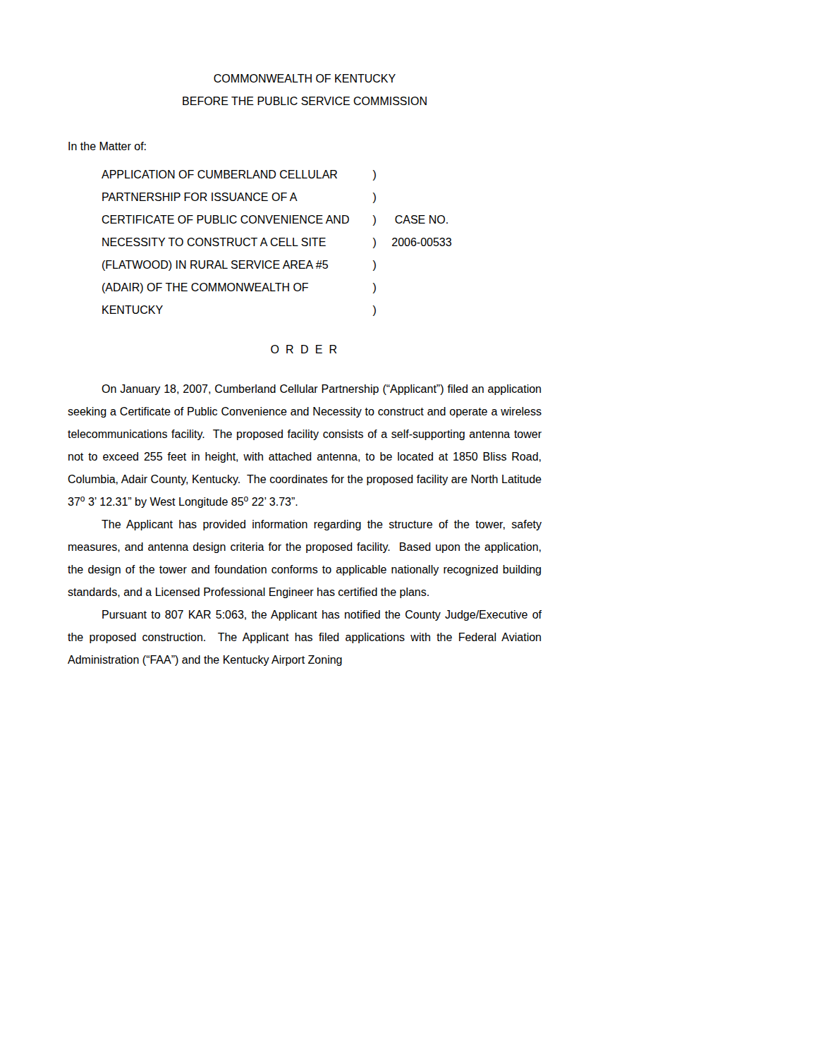COMMONWEALTH OF KENTUCKY
BEFORE THE PUBLIC SERVICE COMMISSION
In the Matter of:
| APPLICATION OF CUMBERLAND CELLULAR | ) | |
| PARTNERSHIP FOR ISSUANCE OF A | ) | |
| CERTIFICATE OF PUBLIC CONVENIENCE AND | ) | CASE NO. |
| NECESSITY TO CONSTRUCT A CELL SITE | ) | 2006-00533 |
| (FLATWOOD) IN RURAL SERVICE AREA #5 | ) | |
| (ADAIR) OF THE COMMONWEALTH OF | ) | |
| KENTUCKY | ) | |
O R D E R
On January 18, 2007, Cumberland Cellular Partnership (“Applicant”) filed an application seeking a Certificate of Public Convenience and Necessity to construct and operate a wireless telecommunications facility. The proposed facility consists of a self-supporting antenna tower not to exceed 255 feet in height, with attached antenna, to be located at 1850 Bliss Road, Columbia, Adair County, Kentucky. The coordinates for the proposed facility are North Latitude 37o 3’ 12.31” by West Longitude 85o 22’ 3.73”.
The Applicant has provided information regarding the structure of the tower, safety measures, and antenna design criteria for the proposed facility. Based upon the application, the design of the tower and foundation conforms to applicable nationally recognized building standards, and a Licensed Professional Engineer has certified the plans.
Pursuant to 807 KAR 5:063, the Applicant has notified the County Judge/Executive of the proposed construction. The Applicant has filed applications with the Federal Aviation Administration (“FAA”) and the Kentucky Airport Zoning